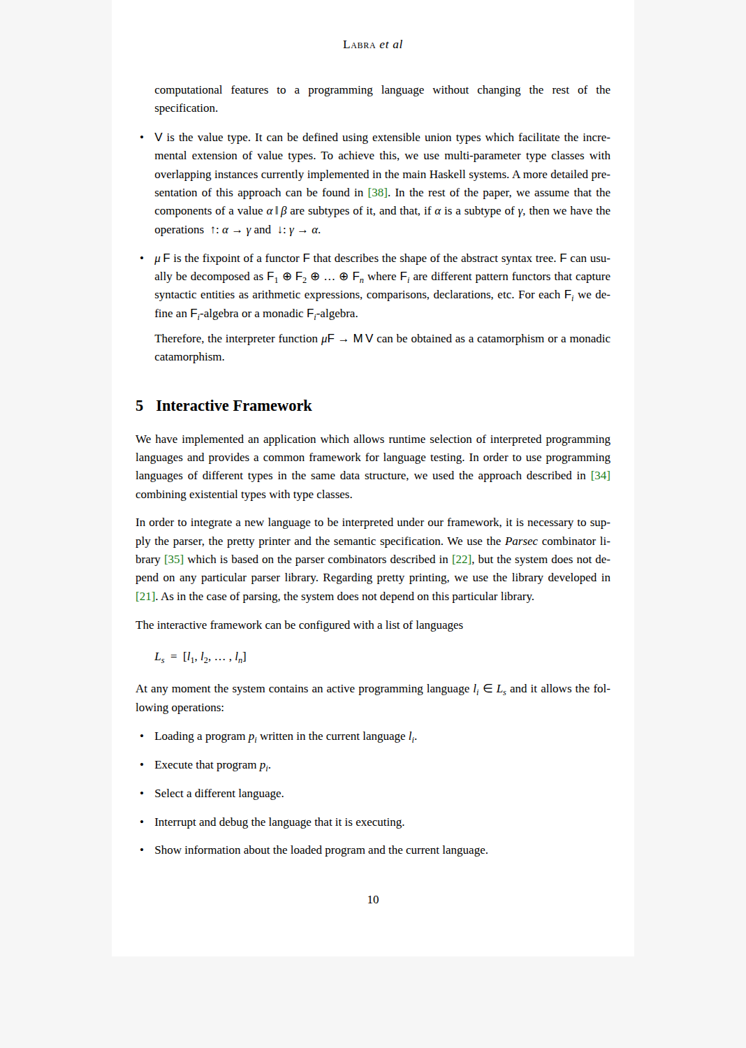Labra et al
computational features to a programming language without changing the rest of the specification.
V is the value type. It can be defined using extensible union types which facilitate the incremental extension of value types. To achieve this, we use multi-parameter type classes with overlapping instances currently implemented in the main Haskell systems. A more detailed presentation of this approach can be found in [38]. In the rest of the paper, we assume that the components of a value α ‖ β are subtypes of it, and that, if α is a subtype of γ, then we have the operations ↑: α → γ and ↓: γ → α.
μ F is the fixpoint of a functor F that describes the shape of the abstract syntax tree. F can usually be decomposed as F1 ⊕ F2 ⊕ … ⊕ Fn where Fi are different pattern functors that capture syntactic entities as arithmetic expressions, comparisons, declarations, etc. For each Fi we define an Fi-algebra or a monadic Fi-algebra.
Therefore, the interpreter function μF → M V can be obtained as a catamorphism or a monadic catamorphism.
5 Interactive Framework
We have implemented an application which allows runtime selection of interpreted programming languages and provides a common framework for language testing. In order to use programming languages of different types in the same data structure, we used the approach described in [34] combining existential types with type classes.
In order to integrate a new language to be interpreted under our framework, it is necessary to supply the parser, the pretty printer and the semantic specification. We use the Parsec combinator library [35] which is based on the parser combinators described in [22], but the system does not depend on any particular parser library. Regarding pretty printing, we use the library developed in [21]. As in the case of parsing, the system does not depend on this particular library.
The interactive framework can be configured with a list of languages
Ls = [l1, l2, … , ln]
At any moment the system contains an active programming language li ∈ Ls and it allows the following operations:
Loading a program pi written in the current language li.
Execute that program pi.
Select a different language.
Interrupt and debug the language that it is executing.
Show information about the loaded program and the current language.
10